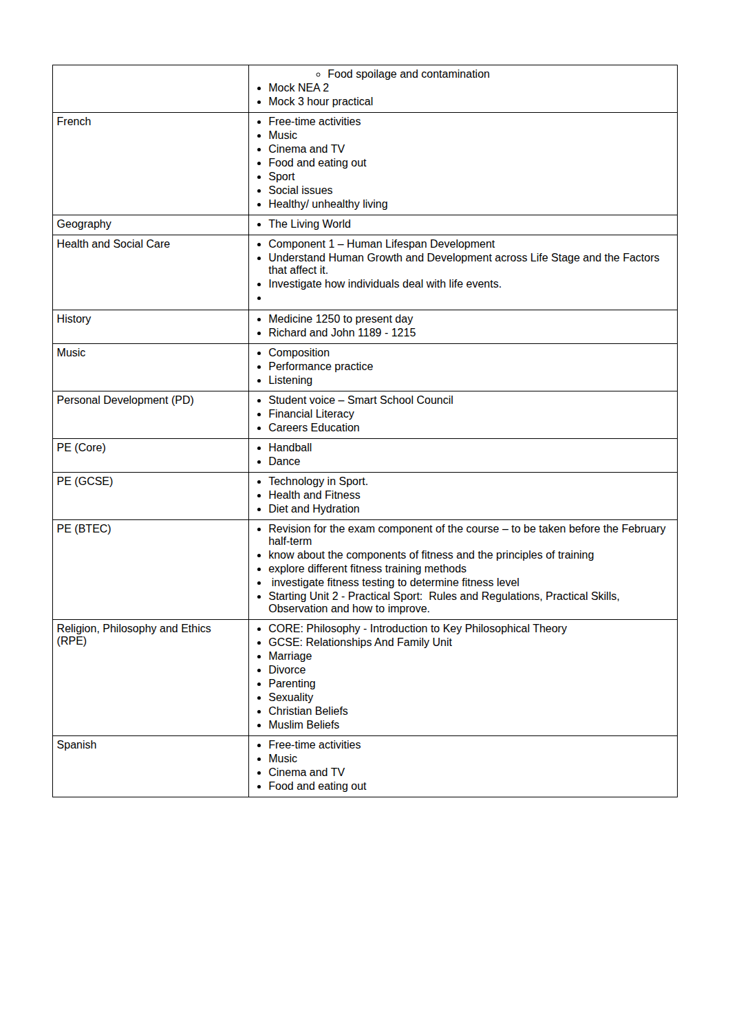| | Food spoilage and contamination Mock NEA 2 Mock 3 hour practical |
| French | Free-time activities Music Cinema and TV Food and eating out Sport Social issues Healthy/ unhealthy living |
| Geography | The Living World |
| Health and Social Care | Component 1 – Human Lifespan Development Understand Human Growth and Development across Life Stage and the Factors that affect it. Investigate how individuals deal with life events. |
| History | Medicine 1250 to present day Richard and John 1189 - 1215 |
| Music | Composition Performance practice Listening |
| Personal Development (PD) | Student voice – Smart School Council Financial Literacy Careers Education |
| PE (Core) | Handball Dance |
| PE (GCSE) | Technology in Sport. Health and Fitness Diet and Hydration |
| PE (BTEC) | Revision for the exam component of the course – to be taken before the February half-term know about the components of fitness and the principles of training explore different fitness training methods investigate fitness testing to determine fitness level Starting Unit 2 - Practical Sport: Rules and Regulations, Practical Skills, Observation and how to improve. |
| Religion, Philosophy and Ethics (RPE) | CORE: Philosophy - Introduction to Key Philosophical Theory GCSE: Relationships And Family Unit Marriage Divorce Parenting Sexuality Christian Beliefs Muslim Beliefs |
| Spanish | Free-time activities Music Cinema and TV Food and eating out |